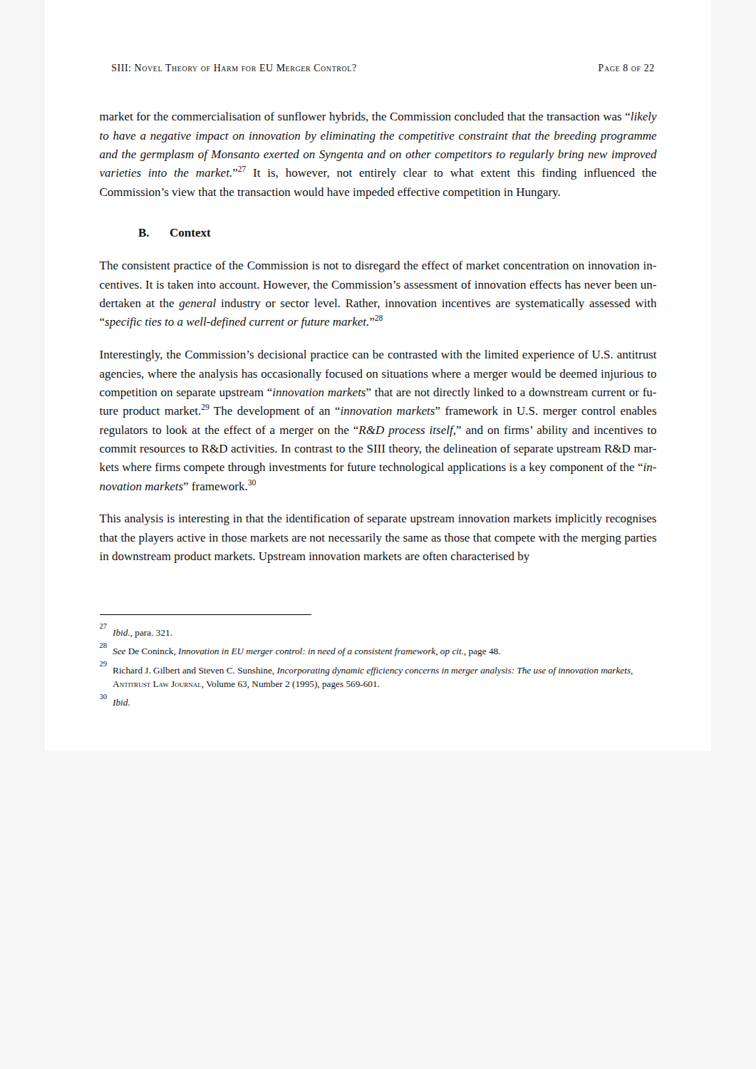SIII: Novel Theory of Harm for EU Merger Control? Page 8 of 22
market for the commercialisation of sunflower hybrids, the Commission concluded that the transaction was “likely to have a negative impact on innovation by eliminating the competitive constraint that the breeding programme and the germplasm of Monsanto exerted on Syngenta and on other competitors to regularly bring new improved varieties into the market.”27 It is, however, not entirely clear to what extent this finding influenced the Commission’s view that the transaction would have impeded effective competition in Hungary.
B. Context
The consistent practice of the Commission is not to disregard the effect of market concentration on innovation incentives. It is taken into account. However, the Commission’s assessment of innovation effects has never been undertaken at the general industry or sector level. Rather, innovation incentives are systematically assessed with “specific ties to a well-defined current or future market.”28
Interestingly, the Commission’s decisional practice can be contrasted with the limited experience of U.S. antitrust agencies, where the analysis has occasionally focused on situations where a merger would be deemed injurious to competition on separate upstream “innovation markets” that are not directly linked to a downstream current or future product market.29 The development of an “innovation markets” framework in U.S. merger control enables regulators to look at the effect of a merger on the “R&D process itself,” and on firms’ ability and incentives to commit resources to R&D activities. In contrast to the SIII theory, the delineation of separate upstream R&D markets where firms compete through investments for future technological applications is a key component of the “innovation markets” framework.30
This analysis is interesting in that the identification of separate upstream innovation markets implicitly recognises that the players active in those markets are not necessarily the same as those that compete with the merging parties in downstream product markets. Upstream innovation markets are often characterised by
27 Ibid., para. 321.
28 See De Coninck, Innovation in EU merger control: in need of a consistent framework, op cit., page 48.
29 Richard J. Gilbert and Steven C. Sunshine, Incorporating dynamic efficiency concerns in merger analysis: The use of innovation markets, Antitrust Law Journal, Volume 63, Number 2 (1995), pages 569-601.
30 Ibid.